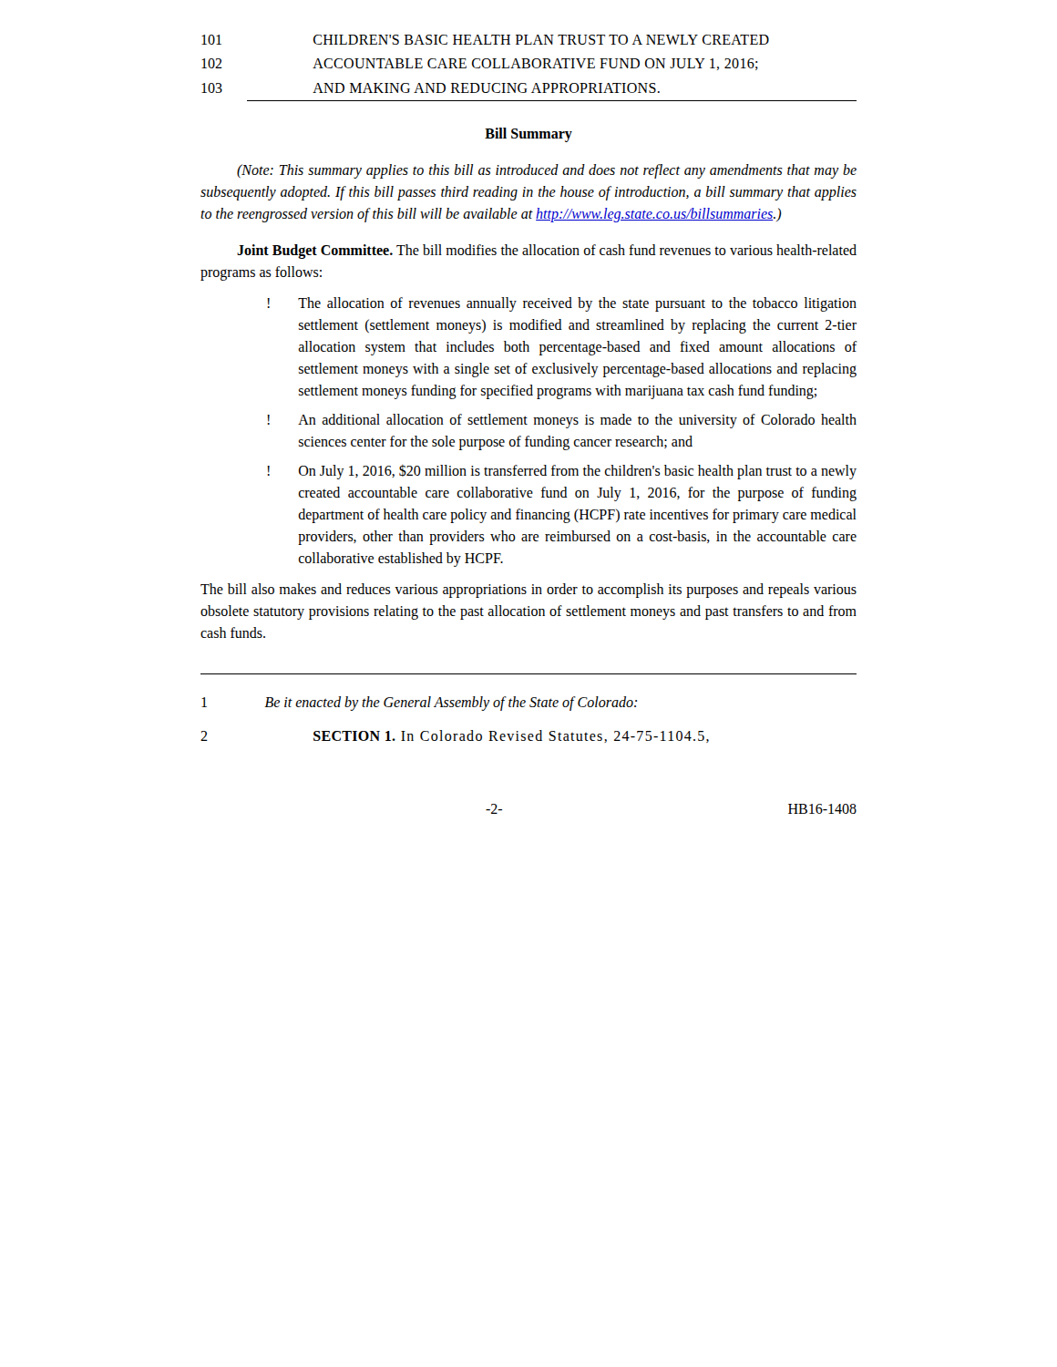101 CHILDREN'S BASIC HEALTH PLAN TRUST TO A NEWLY CREATED
102 ACCOUNTABLE CARE COLLABORATIVE FUND ON JULY 1, 2016;
103 AND MAKING AND REDUCING APPROPRIATIONS.
Bill Summary
(Note: This summary applies to this bill as introduced and does not reflect any amendments that may be subsequently adopted. If this bill passes third reading in the house of introduction, a bill summary that applies to the reengrossed version of this bill will be available at http://www.leg.state.co.us/billsummaries.)
Joint Budget Committee. The bill modifies the allocation of cash fund revenues to various health-related programs as follows:
! The allocation of revenues annually received by the state pursuant to the tobacco litigation settlement (settlement moneys) is modified and streamlined by replacing the current 2-tier allocation system that includes both percentage-based and fixed amount allocations of settlement moneys with a single set of exclusively percentage-based allocations and replacing settlement moneys funding for specified programs with marijuana tax cash fund funding;
! An additional allocation of settlement moneys is made to the university of Colorado health sciences center for the sole purpose of funding cancer research; and
! On July 1, 2016, $20 million is transferred from the children's basic health plan trust to a newly created accountable care collaborative fund on July 1, 2016, for the purpose of funding department of health care policy and financing (HCPF) rate incentives for primary care medical providers, other than providers who are reimbursed on a cost-basis, in the accountable care collaborative established by HCPF.
The bill also makes and reduces various appropriations in order to accomplish its purposes and repeals various obsolete statutory provisions relating to the past allocation of settlement moneys and past transfers to and from cash funds.
1 Be it enacted by the General Assembly of the State of Colorado:
2 SECTION 1. In Colorado Revised Statutes, 24-75-1104.5,
-2- HB16-1408